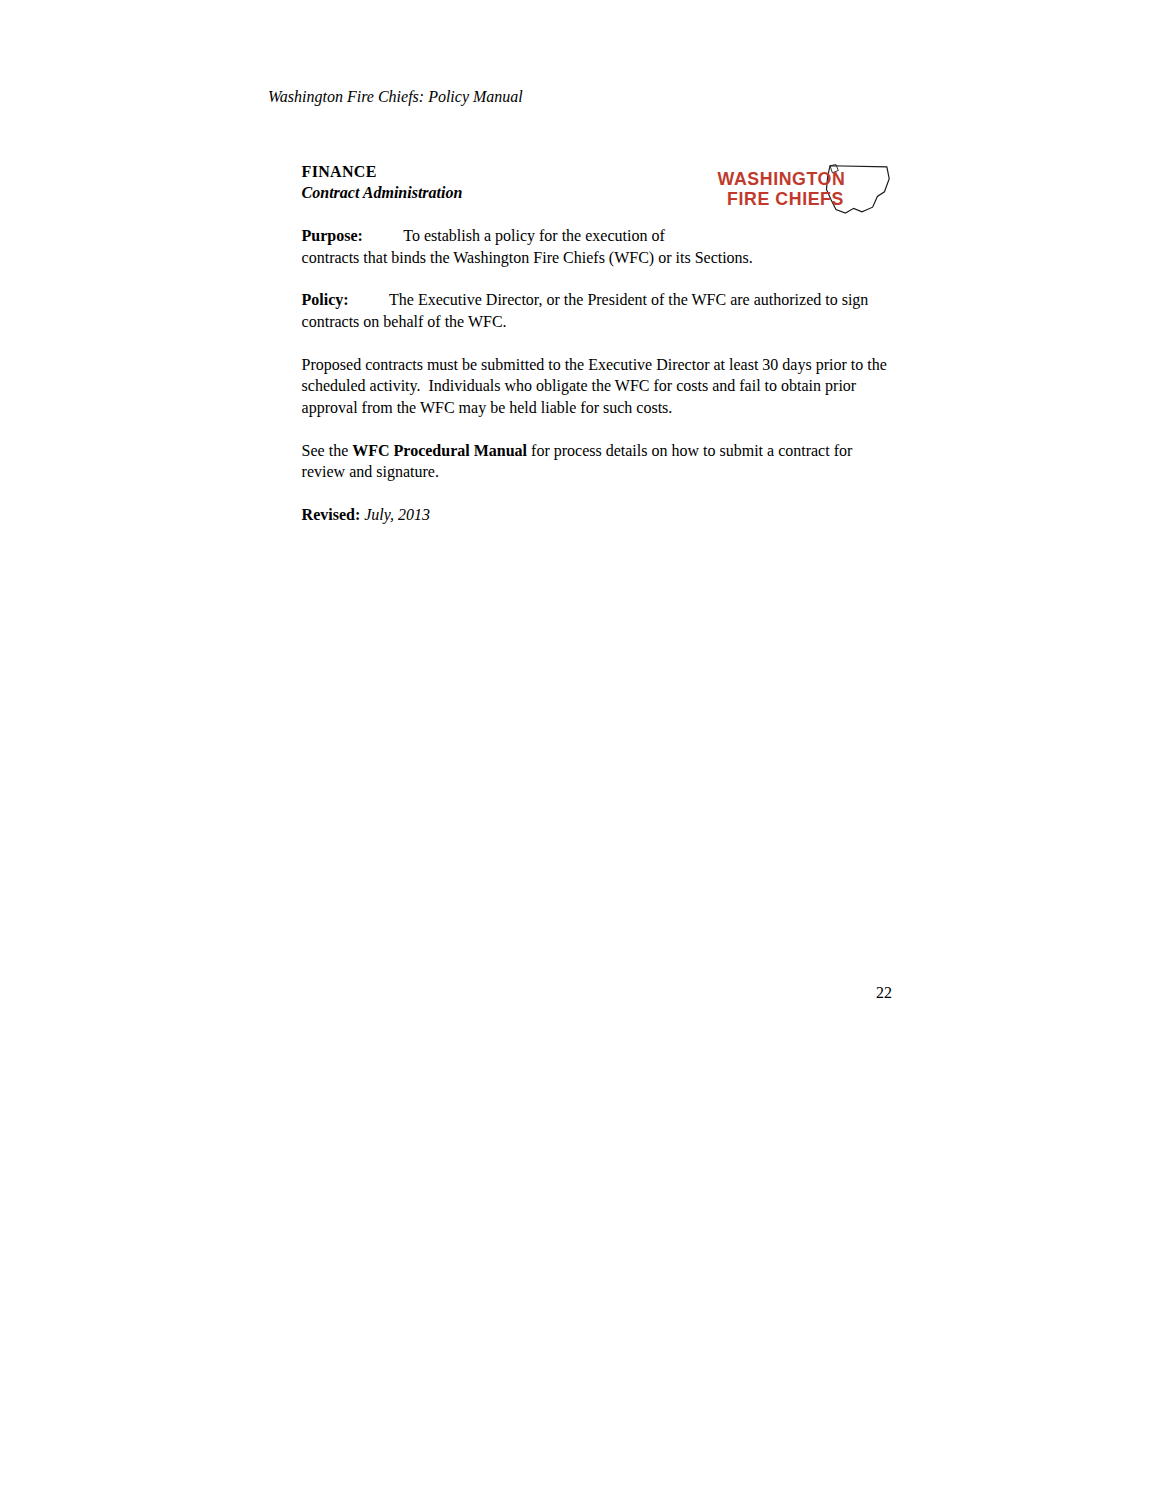Washington Fire Chiefs: Policy Manual
Washington Fire Chiefs logo with outline of Washington State WASHINGTON FIRE CHIEFS
FINANCE
Contract Administration
Purpose: To establish a policy for the execution of contracts that binds the Washington Fire Chiefs (WFC) or its Sections.
Policy: The Executive Director, or the President of the WFC are authorized to sign contracts on behalf of the WFC.
Proposed contracts must be submitted to the Executive Director at least 30 days prior to the scheduled activity. Individuals who obligate the WFC for costs and fail to obtain prior approval from the WFC may be held liable for such costs.
See the WFC Procedural Manual for process details on how to submit a contract for review and signature.
Revised: July, 2013
22